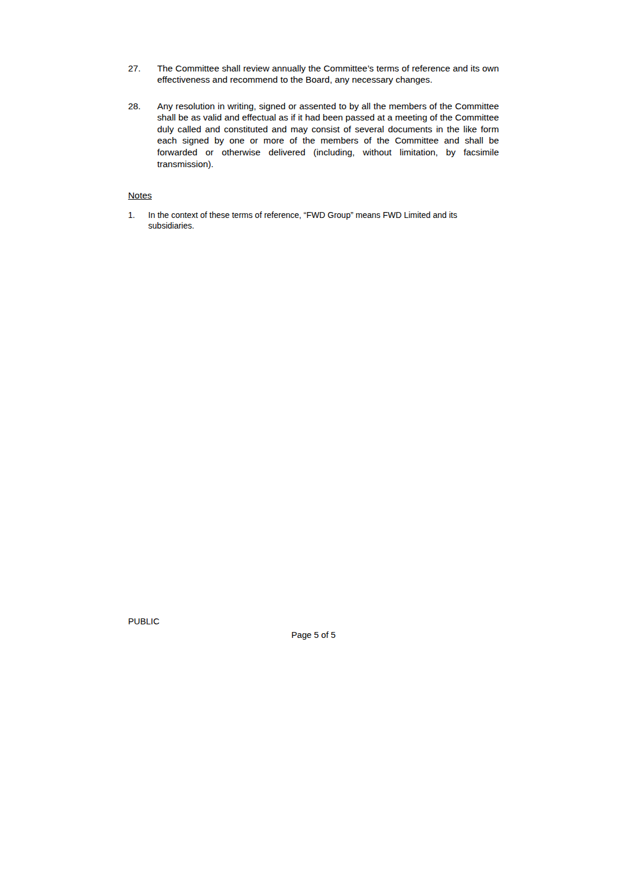27. The Committee shall review annually the Committee’s terms of reference and its own effectiveness and recommend to the Board, any necessary changes.
28. Any resolution in writing, signed or assented to by all the members of the Committee shall be as valid and effectual as if it had been passed at a meeting of the Committee duly called and constituted and may consist of several documents in the like form each signed by one or more of the members of the Committee and shall be forwarded or otherwise delivered (including, without limitation, by facsimile transmission).
Notes
1. In the context of these terms of reference, “FWD Group” means FWD Limited and its subsidiaries.
PUBLIC
Page 5 of 5